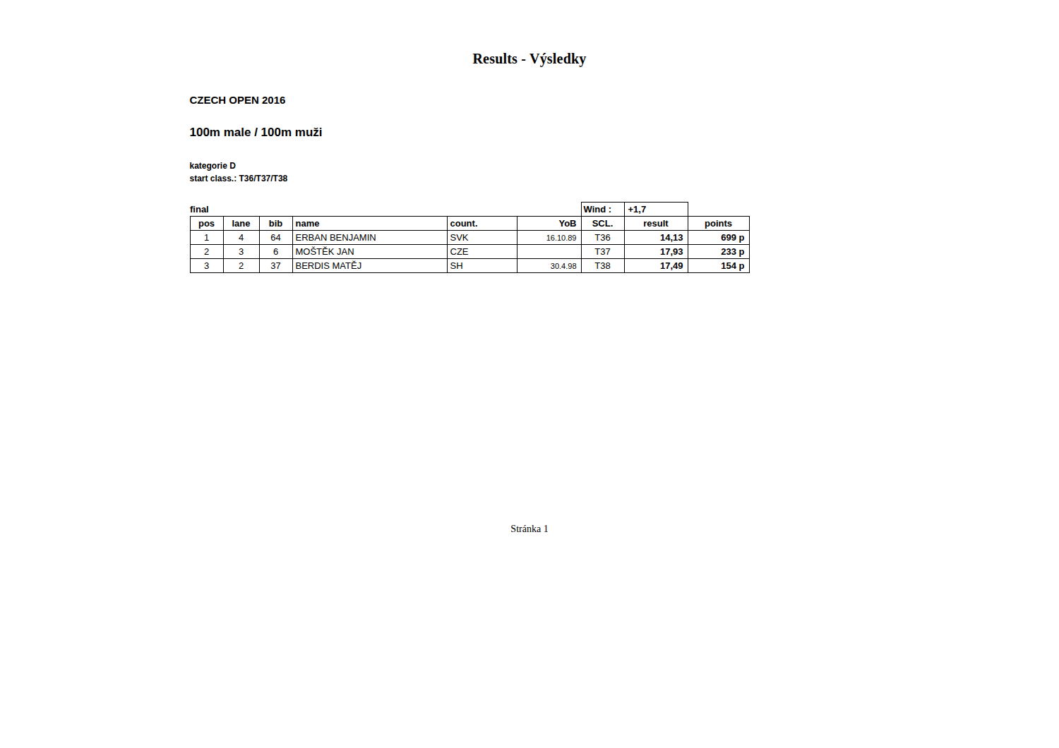Results - Výsledky
CZECH OPEN 2016
100m male / 100m muži
kategorie D
start class.: T36/T37/T38
| final | Wind : | +1,7 | | |
| pos | lane | bib | name | count. | YoB | SCL. | result | points |
| 1 | 4 | 64 | ERBAN BENJAMIN | SVK | 16.10.89 | T36 | 14,13 | 699 p |
| 2 | 3 | 6 | MOŠTĚK JAN | CZE | | T37 | 17,93 | 233 p |
| 3 | 2 | 37 | BERDIS MATĚJ | SH | 30.4.98 | T38 | 17,49 | 154 p |
Stránka 1